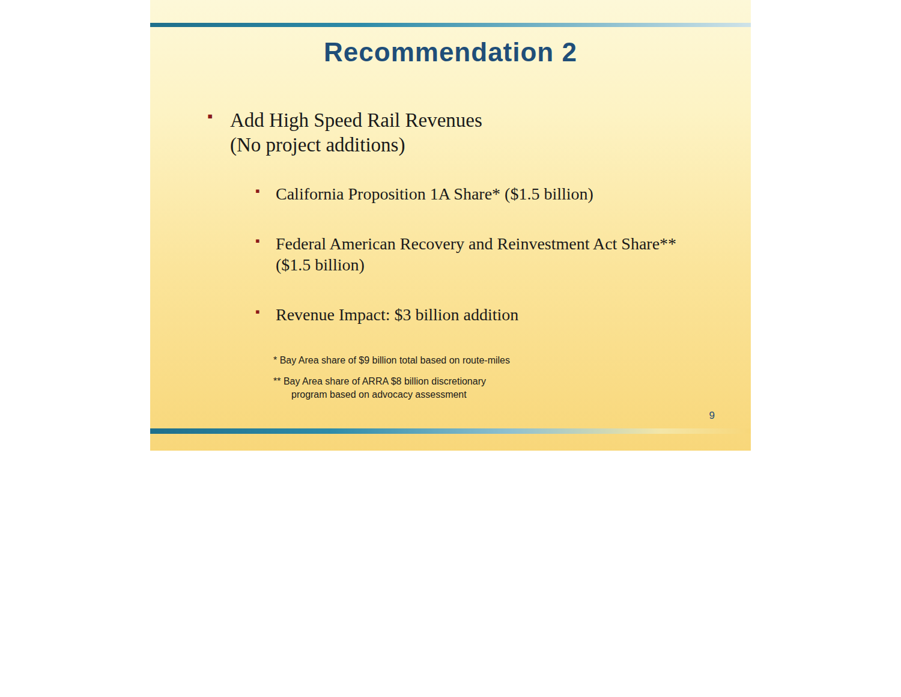Recommendation 2
Add High Speed Rail Revenues (No project additions)
California Proposition 1A Share* ($1.5 billion)
Federal American Recovery and Reinvestment Act Share** ($1.5 billion)
Revenue Impact: $3 billion addition
* Bay Area share of $9 billion total based on route-miles
** Bay Area share of ARRA $8 billion discretionary program based on advocacy assessment
9